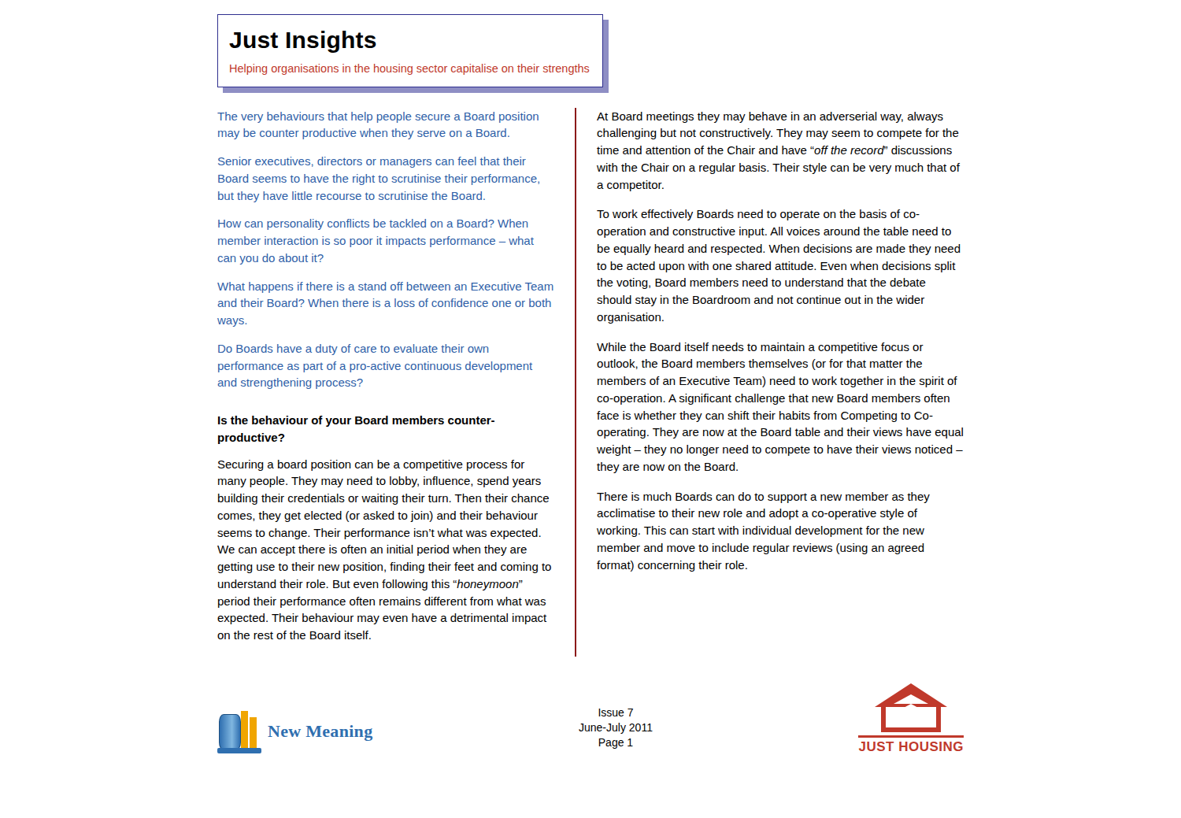Just Insights
Helping organisations in the housing sector capitalise on their strengths
The very behaviours that help people secure a Board position may be counter productive when they serve on a Board.
Senior executives, directors or managers can feel that their Board seems to have the right to scrutinise their performance, but they have little recourse to scrutinise the Board.
How can personality conflicts be tackled on a Board? When member interaction is so poor it impacts performance – what can you do about it?
What happens if there is a stand off between an Executive Team and their Board? When there is a loss of confidence one or both ways.
Do Boards have a duty of care to evaluate their own performance as part of a pro-active continuous development and strengthening process?
Is the behaviour of your Board members counter-productive?
Securing a board position can be a competitive process for many people. They may need to lobby, influence, spend years building their credentials or waiting their turn. Then their chance comes, they get elected (or asked to join) and their behaviour seems to change. Their performance isn’t what was expected. We can accept there is often an initial period when they are getting use to their new position, finding their feet and coming to understand their role. But even following this “honeymoon” period their performance often remains different from what was expected. Their behaviour may even have a detrimental impact on the rest of the Board itself.
At Board meetings they may behave in an adverserial way, always challenging but not constructively. They may seem to compete for the time and attention of the Chair and have “off the record” discussions with the Chair on a regular basis. Their style can be very much that of a competitor.
To work effectively Boards need to operate on the basis of co-operation and constructive input. All voices around the table need to be equally heard and respected. When decisions are made they need to be acted upon with one shared attitude. Even when decisions split the voting, Board members need to understand that the debate should stay in the Boardroom and not continue out in the wider organisation.
While the Board itself needs to maintain a competitive focus or outlook, the Board members themselves (or for that matter the members of an Executive Team) need to work together in the spirit of co-operation. A significant challenge that new Board members often face is whether they can shift their habits from Competing to Co-operating. They are now at the Board table and their views have equal weight – they no longer need to compete to have their views noticed – they are now on the Board.
There is much Boards can do to support a new member as they acclimatise to their new role and adopt a co-operative style of working. This can start with individual development for the new member and move to include regular reviews (using an agreed format) concerning their role.
New Meaning
Issue 7
June-July 2011
Page 1
JUST HOUSING